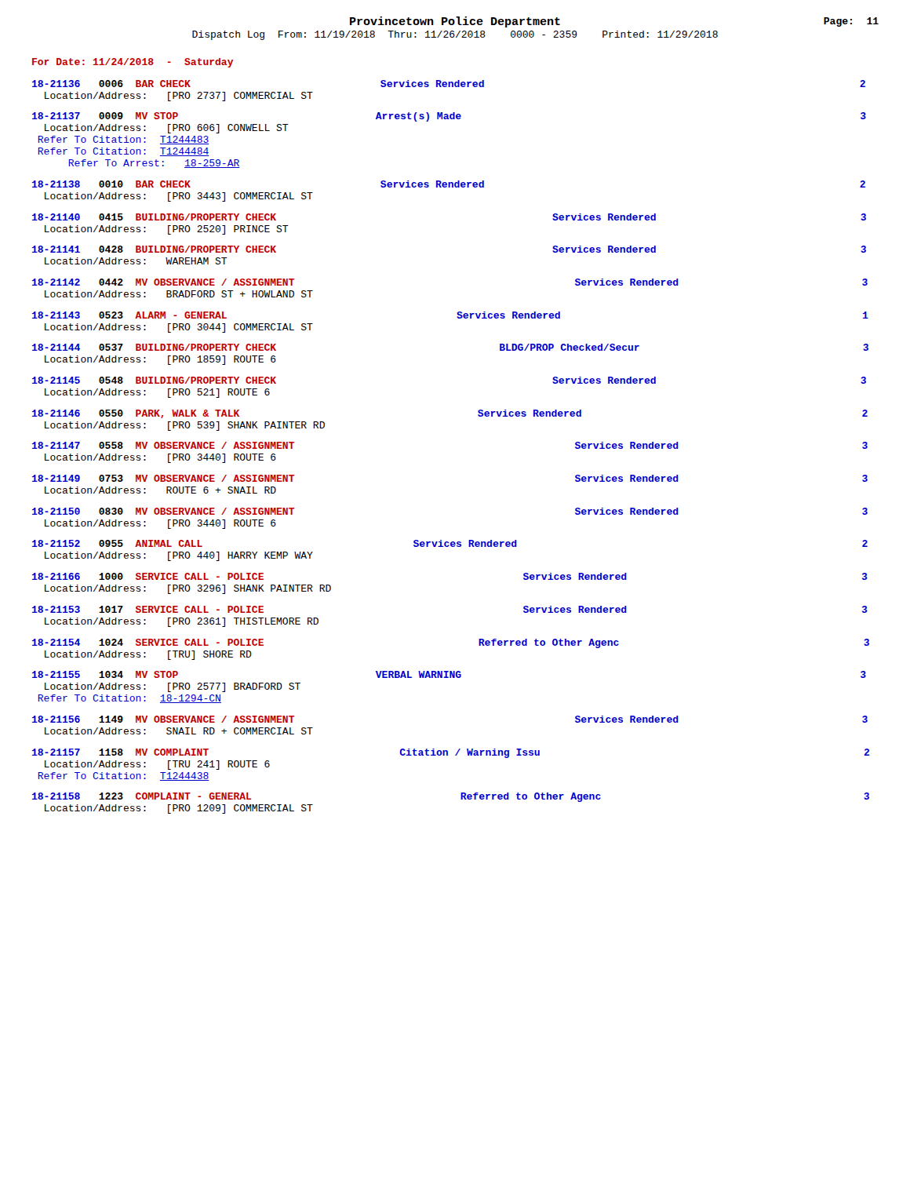Page: 11
Provincetown Police Department
Dispatch Log From: 11/19/2018 Thru: 11/26/2018 0000 - 2359 Printed: 11/29/2018
For Date: 11/24/2018 - Saturday
| 18-21136 | 0006 | BAR CHECK | Services Rendered | 2 |
Location/Address: [PRO 2737] COMMERCIAL ST
| 18-21137 | 0009 | MV STOP | Arrest(s) Made | 3 |
Location/Address: [PRO 606] CONWELL ST
Refer To Citation: T1244483
Refer To Citation: T1244484
Refer To Arrest: 18-259-AR
| 18-21138 | 0010 | BAR CHECK | Services Rendered | 2 |
Location/Address: [PRO 3443] COMMERCIAL ST
| 18-21140 | 0415 | BUILDING/PROPERTY CHECK | Services Rendered | 3 |
Location/Address: [PRO 2520] PRINCE ST
| 18-21141 | 0428 | BUILDING/PROPERTY CHECK | Services Rendered | 3 |
Location/Address: WAREHAM ST
| 18-21142 | 0442 | MV OBSERVANCE / ASSIGNMENT | Services Rendered | 3 |
Location/Address: BRADFORD ST + HOWLAND ST
| 18-21143 | 0523 | ALARM - GENERAL | Services Rendered | 1 |
Location/Address: [PRO 3044] COMMERCIAL ST
| 18-21144 | 0537 | BUILDING/PROPERTY CHECK | BLDG/PROP Checked/Secur | 3 |
Location/Address: [PRO 1859] ROUTE 6
| 18-21145 | 0548 | BUILDING/PROPERTY CHECK | Services Rendered | 3 |
Location/Address: [PRO 521] ROUTE 6
| 18-21146 | 0550 | PARK, WALK & TALK | Services Rendered | 2 |
Location/Address: [PRO 539] SHANK PAINTER RD
| 18-21147 | 0558 | MV OBSERVANCE / ASSIGNMENT | Services Rendered | 3 |
Location/Address: [PRO 3440] ROUTE 6
| 18-21149 | 0753 | MV OBSERVANCE / ASSIGNMENT | Services Rendered | 3 |
Location/Address: ROUTE 6 + SNAIL RD
| 18-21150 | 0830 | MV OBSERVANCE / ASSIGNMENT | Services Rendered | 3 |
Location/Address: [PRO 3440] ROUTE 6
| 18-21152 | 0955 | ANIMAL CALL | Services Rendered | 2 |
Location/Address: [PRO 440] HARRY KEMP WAY
| 18-21166 | 1000 | SERVICE CALL - POLICE | Services Rendered | 3 |
Location/Address: [PRO 3296] SHANK PAINTER RD
| 18-21153 | 1017 | SERVICE CALL - POLICE | Services Rendered | 3 |
Location/Address: [PRO 2361] THISTLEMORE RD
| 18-21154 | 1024 | SERVICE CALL - POLICE | Referred to Other Agenc | 3 |
Location/Address: [TRU] SHORE RD
| 18-21155 | 1034 | MV STOP | VERBAL WARNING | 3 |
Location/Address: [PRO 2577] BRADFORD ST
Refer To Citation: 18-1294-CN
| 18-21156 | 1149 | MV OBSERVANCE / ASSIGNMENT | Services Rendered | 3 |
Location/Address: SNAIL RD + COMMERCIAL ST
| 18-21157 | 1158 | MV COMPLAINT | Citation / Warning Issu | 2 |
Location/Address: [TRU 241] ROUTE 6
Refer To Citation: T1244438
| 18-21158 | 1223 | COMPLAINT - GENERAL | Referred to Other Agenc | 3 |
Location/Address: [PRO 1209] COMMERCIAL ST